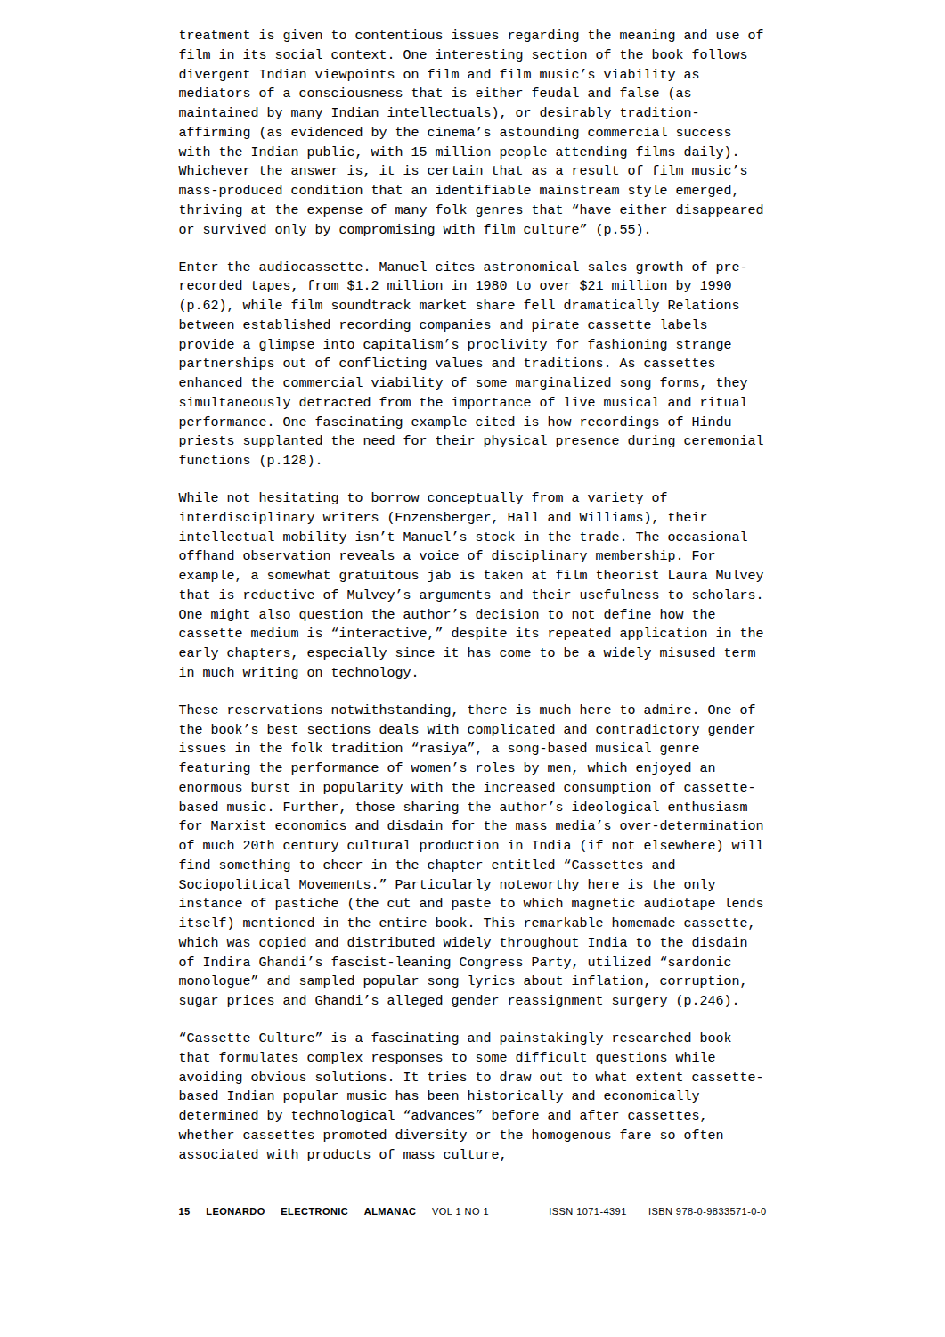treatment is given to contentious issues regarding the meaning and use of film in its social context. One interesting section of the book follows divergent Indian viewpoints on film and film music’s viability as mediators of a consciousness that is either feudal and false (as maintained by many Indian intellectuals), or desirably tradition-affirming (as evidenced by the cinema’s astounding commercial success with the Indian public, with 15 million people attending films daily). Whichever the answer is, it is certain that as a result of film music’s mass-produced condition that an identifiable mainstream style emerged, thriving at the expense of many folk genres that “have either disappeared or survived only by compromising with film culture” (p.55).
Enter the audiocassette. Manuel cites astronomical sales growth of pre-recorded tapes, from $1.2 million in 1980 to over $21 million by 1990 (p.62), while film soundtrack market share fell dramatically Relations between established recording companies and pirate cassette labels provide a glimpse into capitalism’s proclivity for fashioning strange partnerships out of conflicting values and traditions. As cassettes enhanced the commercial viability of some marginalized song forms, they simultaneously detracted from the importance of live musical and ritual performance. One fascinating example cited is how recordings of Hindu priests supplanted the need for their physical presence during ceremonial functions (p.128).
While not hesitating to borrow conceptually from a variety of interdisciplinary writers (Enzensberger, Hall and Williams), their intellectual mobility isn’t Manuel’s stock in the trade. The occasional offhand observation reveals a voice of disciplinary membership. For example, a somewhat gratuitous jab is taken at film theorist Laura Mulvey that is reductive of Mulvey’s arguments and their usefulness to scholars. One might also question the author’s decision to not define how the cassette medium is “interactive,” despite its repeated application in the early chapters, especially since it has come to be a widely misused term in much writing on technology.
These reservations notwithstanding, there is much here to admire. One of the book’s best sections deals with complicated and contradictory gender issues in the folk tradition “rasiya”, a song-based musical genre featuring the performance of women’s roles by men, which enjoyed an enormous burst in popularity with the increased consumption of cassette- based music. Further, those sharing the author’s ideological enthusiasm for Marxist economics and disdain for the mass media’s over-determination of much 20th century cultural production in India (if not elsewhere) will find something to cheer in the chapter entitled “Cassettes and Sociopolitical Movements.” Particularly noteworthy here is the only instance of pastiche (the cut and paste to which magnetic audiotape lends itself) mentioned in the entire book. This remarkable homemade cassette, which was copied and distributed widely throughout India to the disdain of Indira Ghandi’s fascist-leaning Congress Party, utilized “sardonic monologue” and sampled popular song lyrics about inflation, corruption, sugar prices and Ghandi’s alleged gender reassignment surgery (p.246).
“Cassette Culture” is a fascinating and painstakingly researched book that formulates complex responses to some difficult questions while avoiding obvious solutions. It tries to draw out to what extent cassette-based Indian popular music has been historically and economically determined by technological “advances” before and after cassettes, whether cassettes promoted diversity or the homogenous fare so often associated with products of mass culture,
15 Leonardo Electronic Almanac Vol 1 No 1 ISSN 1071-4391 ISBN 978-0-9833571-0-0